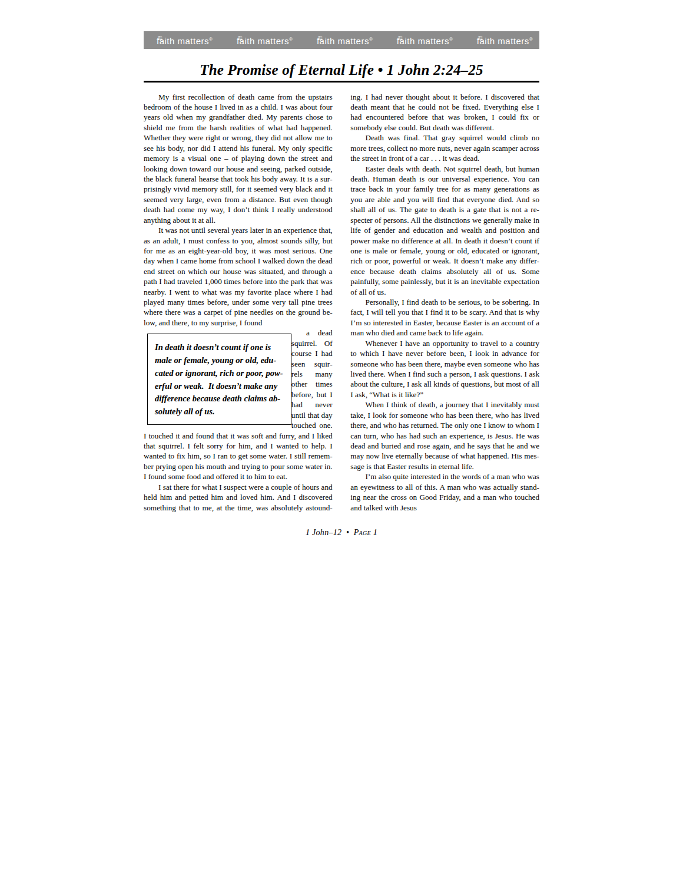≋faith matters® ≋faith matters® ≋faith matters® ≋faith matters® ≋faith matters®
The Promise of Eternal Life • 1 John 2:24–25
My first recollection of death came from the upstairs bedroom of the house I lived in as a child. I was about four years old when my grandfather died. My parents chose to shield me from the harsh realities of what had happened. Whether they were right or wrong, they did not allow me to see his body, nor did I attend his funeral. My only specific memory is a visual one – of playing down the street and looking down toward our house and seeing, parked outside, the black funeral hearse that took his body away. It is a surprisingly vivid memory still, for it seemed very black and it seemed very large, even from a distance. But even though death had come my way, I don’t think I really understood anything about it at all.
It was not until several years later in an experience that, as an adult, I must confess to you, almost sounds silly, but for me as an eight-year-old boy, it was most serious. One day when I came home from school I walked down the dead end street on which our house was situated, and through a path I had traveled 1,000 times before into the park that was nearby. I went to what was my favorite place where I had played many times before, under some very tall pine trees where there was a carpet of pine needles on the ground below, and there, to my surprise, I found
In death it doesn’t count if one is male or female, young or old, educated or ignorant, rich or poor, powerful or weak. It doesn’t make any difference because death claims absolutely all of us.
a dead squirrel. Of course I had seen squirrels many other times before, but I had never until that day touched one. I touched it and found that it was soft and furry, and I liked that squirrel. I felt sorry for him, and I wanted to help. I wanted to fix him, so I ran to get some water. I still remember prying open his mouth and trying to pour some water in. I found some food and offered it to him to eat.
I sat there for what I suspect were a couple of hours and held him and petted him and loved him. And I discovered something that to me, at the time, was absolutely astounding. I had never thought about it before. I discovered that death meant that he could not be fixed. Everything else I had encountered before that was broken, I could fix or somebody else could. But death was different.
Death was final. That gray squirrel would climb no more trees, collect no more nuts, never again scamper across the street in front of a car . . . it was dead.
Easter deals with death. Not squirrel death, but human death. Human death is our universal experience. You can trace back in your family tree for as many generations as you are able and you will find that everyone died. And so shall all of us. The gate to death is a gate that is not a respecter of persons. All the distinctions we generally make in life of gender and education and wealth and position and power make no difference at all. In death it doesn’t count if one is male or female, young or old, educated or ignorant, rich or poor, powerful or weak. It doesn’t make any difference because death claims absolutely all of us. Some painfully, some painlessly, but it is an inevitable expectation of all of us.
Personally, I find death to be serious, to be sobering. In fact, I will tell you that I find it to be scary. And that is why I’m so interested in Easter, because Easter is an account of a man who died and came back to life again.
Whenever I have an opportunity to travel to a country to which I have never before been, I look in advance for someone who has been there, maybe even someone who has lived there. When I find such a person, I ask questions. I ask about the culture, I ask all kinds of questions, but most of all I ask, “What is it like?”
When I think of death, a journey that I inevitably must take, I look for someone who has been there, who has lived there, and who has returned. The only one I know to whom I can turn, who has had such an experience, is Jesus. He was dead and buried and rose again, and he says that he and we may now live eternally because of what happened. His message is that Easter results in eternal life.
I’m also quite interested in the words of a man who was an eyewitness to all of this. A man who was actually standing near the cross on Good Friday, and a man who touched and talked with Jesus
1 John–12 • Page 1